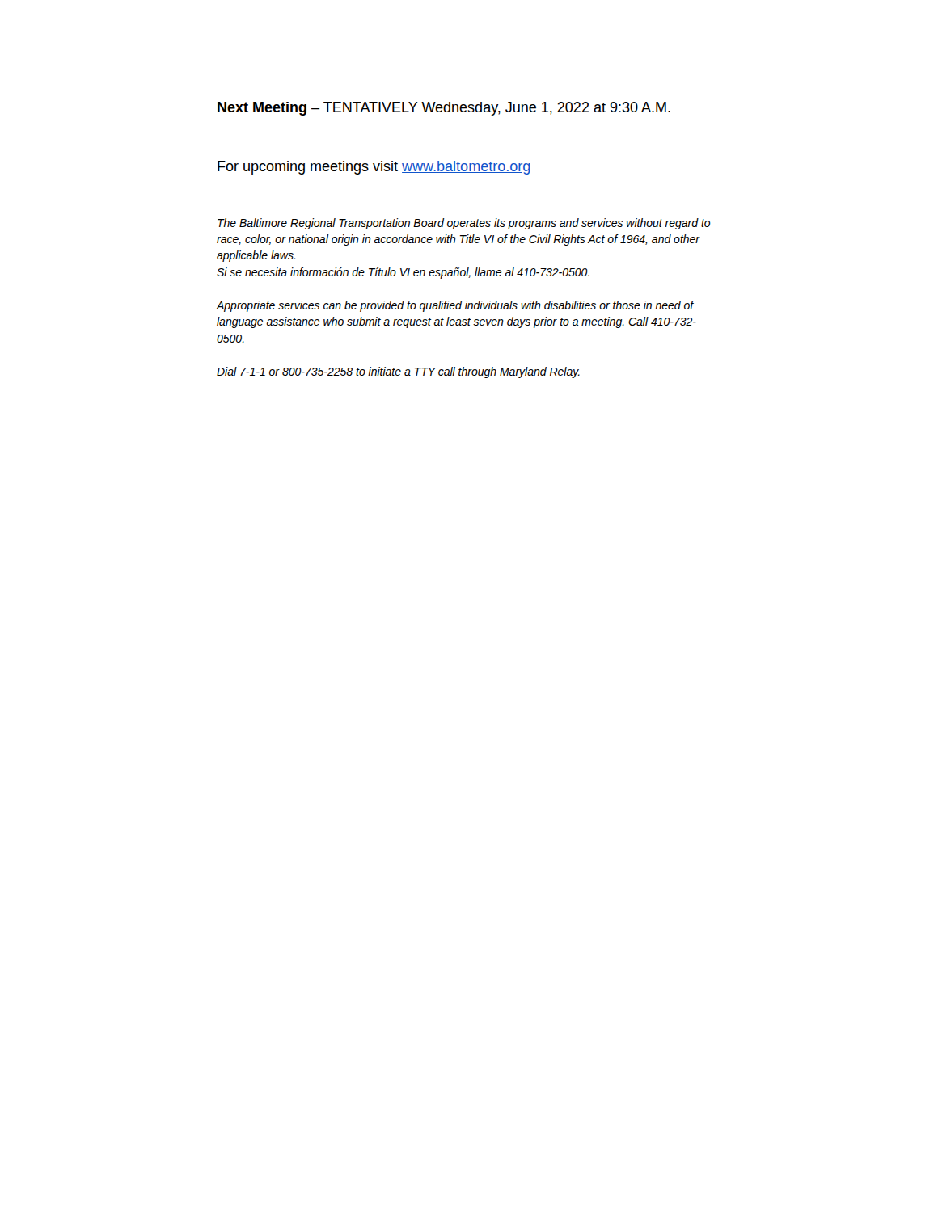Next Meeting – TENTATIVELY Wednesday, June 1, 2022 at 9:30 A.M.
For upcoming meetings visit www.baltometro.org
The Baltimore Regional Transportation Board operates its programs and services without regard to race, color, or national origin in accordance with Title VI of the Civil Rights Act of 1964, and other applicable laws.
Si se necesita información de Título VI en español, llame al 410-732-0500.
Appropriate services can be provided to qualified individuals with disabilities or those in need of language assistance who submit a request at least seven days prior to a meeting. Call 410-732-0500.
Dial 7-1-1 or 800-735-2258 to initiate a TTY call through Maryland Relay.